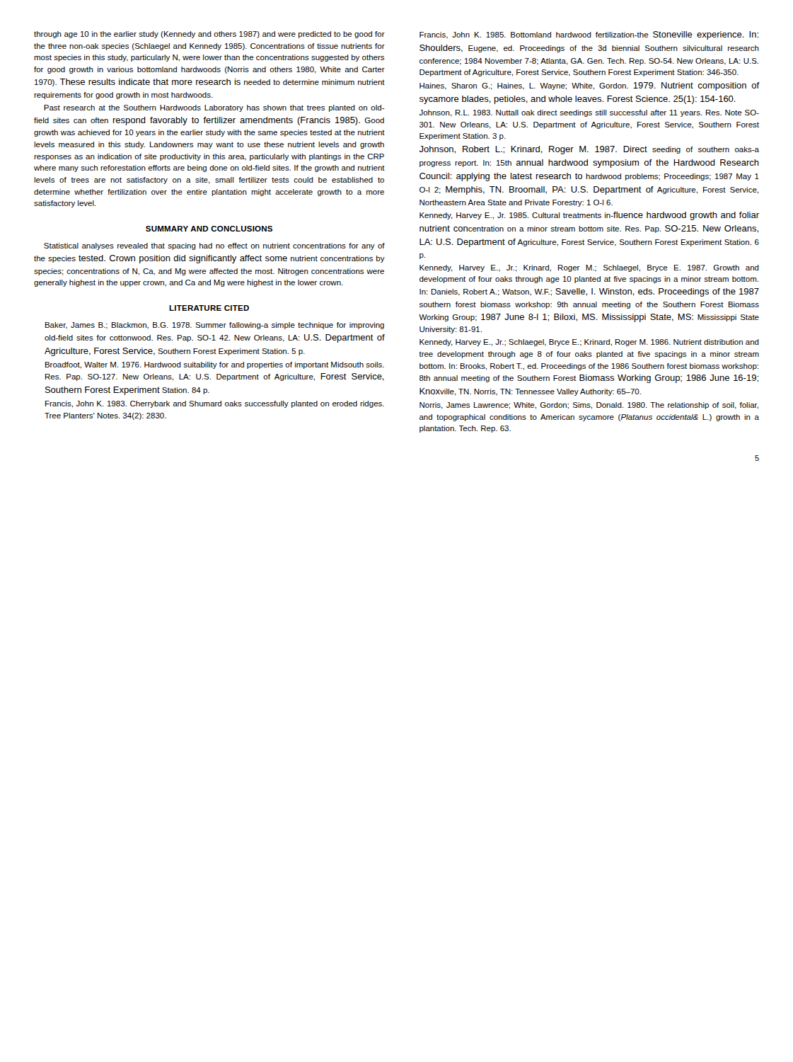through age 10 in the earlier study (Kennedy and others 1987) and were predicted to be good for the three non-oak species (Schlaegel and Kennedy 1985). Concentrations of tissue nutrients for most species in this study, particularly N, were lower than the concentrations suggested by others for good growth in various bottomland hardwoods (Norris and others 1980, White and Carter 1970). These results indicate that more research is needed to determine minimum nutrient requirements for good growth in most hardwoods.
Past research at the Southern Hardwoods Laboratory has shown that trees planted on old-field sites can often respond favorably to fertilizer amendments (Francis 1985). Good growth was achieved for 10 years in the earlier study with the same species tested at the nutrient levels measured in this study. Landowners may want to use these nutrient levels and growth responses as an indication of site productivity in this area, particularly with plantings in the CRP where many such reforestation efforts are being done on old-field sites. If the growth and nutrient levels of trees are not satisfactory on a site, small fertilizer tests could be established to determine whether fertilization over the entire plantation might accelerate growth to a more satisfactory level.
Summary and Conclusions
Statistical analyses revealed that spacing had no effect on nutrient concentrations for any of the species tested. Crown position did significantly affect some nutrient concentrations by species; concentrations of N, Ca, and Mg were affected the most. Nitrogen concentrations were generally highest in the upper crown, and Ca and Mg were highest in the lower crown.
Literature Cited
Baker, James B.; Blackmon, B.G. 1978. Summer fallowing-a simple technique for improving old-field sites for cottonwood. Res. Pap. SO-1 42. New Orleans, LA: U.S. Department of Agriculture, Forest Service, Southern Forest Experiment Station. 5 p.
Broadfoot, Walter M. 1976. Hardwood suitability for and properties of important Midsouth soils. Res. Pap. SO-127. New Orleans, LA: U.S. Department of Agriculture, Forest Service, Southern Forest Experiment Station. 84 p.
Francis, John K. 1983. Cherrybark and Shumard oaks successfully planted on eroded ridges. Tree Planters' Notes. 34(2): 2830.
Francis, John K. 1985. Bottomland hardwood fertilization-the Stoneville experience. In: Shoulders, Eugene, ed. Proceedings of the 3d biennial Southern silvicultural research conference; 1984 November 7-8; Atlanta, GA. Gen. Tech. Rep. SO-54. New Orleans, LA: U.S. Department of Agriculture, Forest Service, Southern Forest Experiment Station: 346-350.
Haines, Sharon G.; Haines, L. Wayne; White, Gordon. 1979. Nutrient composition of sycamore blades, petioles, and whole leaves. Forest Science. 25(1): 154-160.
Johnson, R.L. 1983. Nuttall oak direct seedings still successful after 11 years. Res. Note SO-301. New Orleans, LA: U.S. Department of Agriculture, Forest Service, Southern Forest Experiment Station. 3 p.
Johnson, Robert L.; Krinard, Roger M. 1987. Direct seeding of southern oaks-a progress report. In: 15th annual hardwood symposium of the Hardwood Research Council: applying the latest research to hardwood problems; Proceedings; 1987 May 1 O-l 2; Memphis, TN. Broomall, PA: U.S. Department of Agriculture, Forest Service, Northeastern Area State and Private Forestry: 1 O-l 6.
Kennedy, Harvey E., Jr. 1985. Cultural treatments in-fluence hardwood growth and foliar nutrient concentration on a minor stream bottom site. Res. Pap. SO-215. New Orleans, LA: U.S. Department of Agriculture, Forest Service, Southern Forest Experiment Station. 6 p.
Kennedy, Harvey E., Jr.; Krinard, Roger M.; Schlaegel, Bryce E. 1987. Growth and development of four oaks through age 10 planted at five spacings in a minor stream bottom. In: Daniels, Robert A.; Watson, W.F.; Savelle, I. Winston, eds. Proceedings of the 1987 southern forest biomass workshop: 9th annual meeting of the Southern Forest Biomass Working Group; 1987 June 8-l 1; Biloxi, MS. Mississippi State, MS: Mississippi State University: 81-91.
Kennedy, Harvey E., Jr.; Schlaegel, Bryce E.; Krinard, Roger M. 1986. Nutrient distribution and tree development through age 8 of four oaks planted at five spacings in a minor stream bottom. In: Brooks, Robert T., ed. Proceedings of the 1986 Southern forest biomass workshop: 8th annual meeting of the Southern Forest Biomass Working Group; 1986 June 16-19; Knoxville, TN. Norris, TN: Tennessee Valley Authority: 65–70.
Norris, James Lawrence; White, Gordon; Sims, Donald. 1980. The relationship of soil, foliar, and topographical conditions to American sycamore (Platanus occidental& L.) growth in a plantation. Tech. Rep. 63.
5